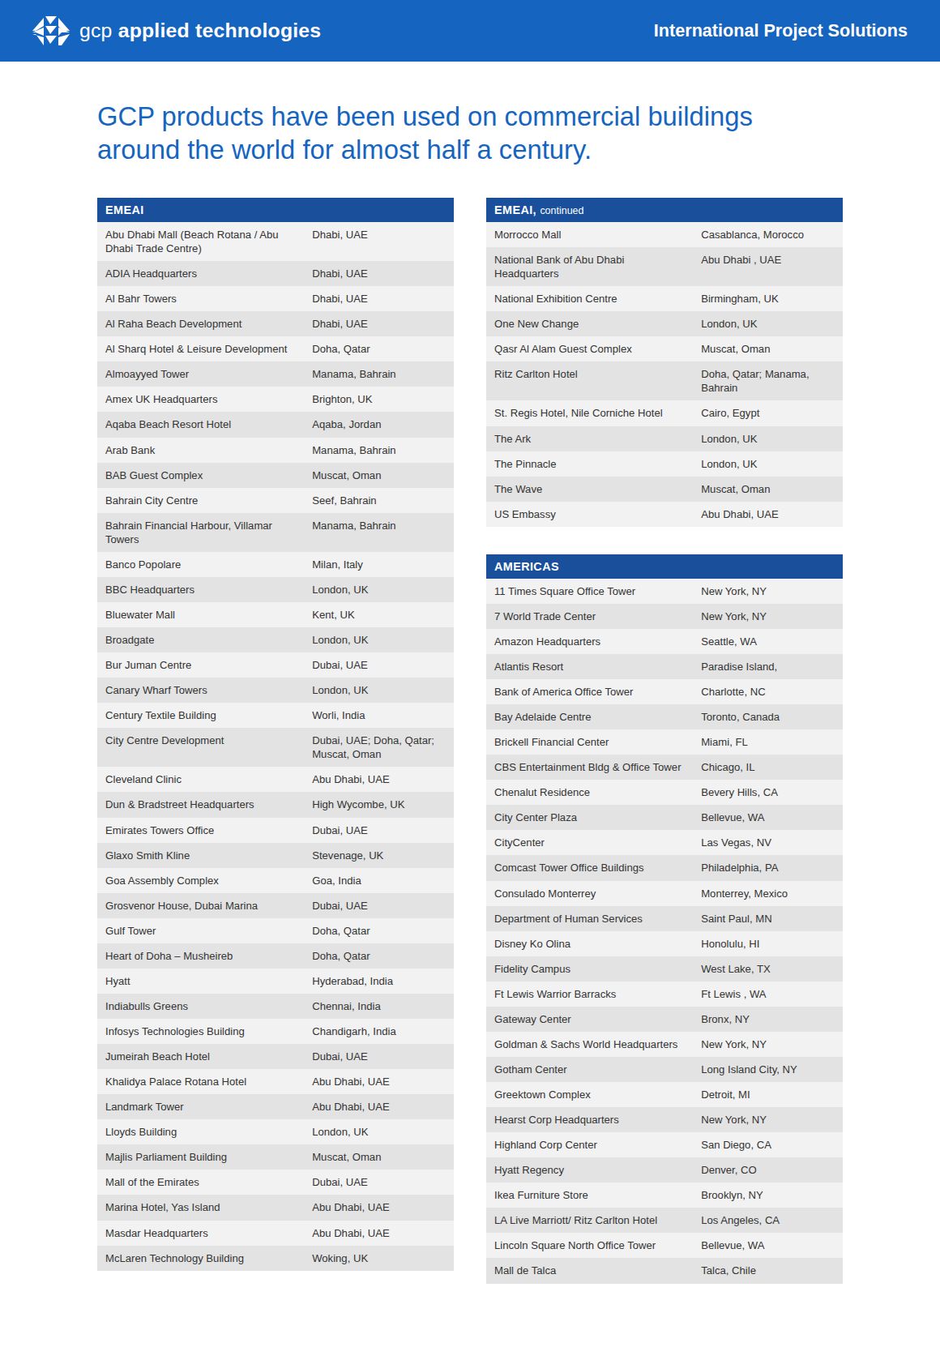gcp applied technologies
International Project Solutions
GCP products have been used on commercial buildings around the world for almost half a century.
EMEAI
| Abu Dhabi Mall (Beach Rotana / Abu Dhabi Trade Centre) | Dhabi, UAE |
| ADIA Headquarters | Dhabi, UAE |
| Al Bahr Towers | Dhabi, UAE |
| Al Raha Beach Development | Dhabi, UAE |
| Al Sharq Hotel & Leisure Development | Doha, Qatar |
| Almoayyed Tower | Manama, Bahrain |
| Amex UK Headquarters | Brighton, UK |
| Aqaba Beach Resort Hotel | Aqaba, Jordan |
| Arab Bank | Manama, Bahrain |
| BAB Guest Complex | Muscat, Oman |
| Bahrain City Centre | Seef, Bahrain |
| Bahrain Financial Harbour, Villamar Towers | Manama, Bahrain |
| Banco Popolare | Milan, Italy |
| BBC Headquarters | London, UK |
| Bluewater Mall | Kent, UK |
| Broadgate | London, UK |
| Bur Juman Centre | Dubai, UAE |
| Canary Wharf Towers | London, UK |
| Century Textile Building | Worli, India |
| City Centre Development | Dubai, UAE; Doha, Qatar; Muscat, Oman |
| Cleveland Clinic | Abu Dhabi, UAE |
| Dun & Bradstreet Headquarters | High Wycombe, UK |
| Emirates Towers Office | Dubai, UAE |
| Glaxo Smith Kline | Stevenage, UK |
| Goa Assembly Complex | Goa, India |
| Grosvenor House, Dubai Marina | Dubai, UAE |
| Gulf Tower | Doha, Qatar |
| Heart of Doha – Musheireb | Doha, Qatar |
| Hyatt | Hyderabad, India |
| Indiabulls Greens | Chennai, India |
| Infosys Technologies Building | Chandigarh, India |
| Jumeirah Beach Hotel | Dubai, UAE |
| Khalidya Palace Rotana Hotel | Abu Dhabi, UAE |
| Landmark Tower | Abu Dhabi, UAE |
| Lloyds Building | London, UK |
| Majlis Parliament Building | Muscat, Oman |
| Mall of the Emirates | Dubai, UAE |
| Marina Hotel, Yas Island | Abu Dhabi, UAE |
| Masdar Headquarters | Abu Dhabi, UAE |
| McLaren Technology Building | Woking, UK |
EMEAI, continued
| Morrocco Mall | Casablanca, Morocco |
| National Bank of Abu Dhabi Headquarters | Abu Dhabi , UAE |
| National Exhibition Centre | Birmingham, UK |
| One New Change | London, UK |
| Qasr Al Alam Guest Complex | Muscat, Oman |
| Ritz Carlton Hotel | Doha, Qatar; Manama, Bahrain |
| St. Regis Hotel, Nile Corniche Hotel | Cairo, Egypt |
| The Ark | London, UK |
| The Pinnacle | London, UK |
| The Wave | Muscat, Oman |
| US Embassy | Abu Dhabi, UAE |
AMERICAS
| 11 Times Square Office Tower | New York, NY |
| 7 World Trade Center | New York, NY |
| Amazon Headquarters | Seattle, WA |
| Atlantis Resort | Paradise Island, |
| Bank of America Office Tower | Charlotte, NC |
| Bay Adelaide Centre | Toronto, Canada |
| Brickell Financial Center | Miami, FL |
| CBS Entertainment Bldg & Office Tower | Chicago, IL |
| Chenalut Residence | Bevery Hills, CA |
| City Center Plaza | Bellevue, WA |
| CityCenter | Las Vegas, NV |
| Comcast Tower Office Buildings | Philadelphia, PA |
| Consulado Monterrey | Monterrey, Mexico |
| Department of Human Services | Saint Paul, MN |
| Disney Ko Olina | Honolulu, HI |
| Fidelity Campus | West Lake, TX |
| Ft Lewis Warrior Barracks | Ft Lewis , WA |
| Gateway Center | Bronx, NY |
| Goldman & Sachs World Headquarters | New York, NY |
| Gotham Center | Long Island City, NY |
| Greektown Complex | Detroit, MI |
| Hearst Corp Headquarters | New York, NY |
| Highland Corp Center | San Diego, CA |
| Hyatt Regency | Denver, CO |
| Ikea Furniture Store | Brooklyn, NY |
| LA Live Marriott/ Ritz Carlton Hotel | Los Angeles, CA |
| Lincoln Square North Office Tower | Bellevue, WA |
| Mall de Talca | Talca, Chile |